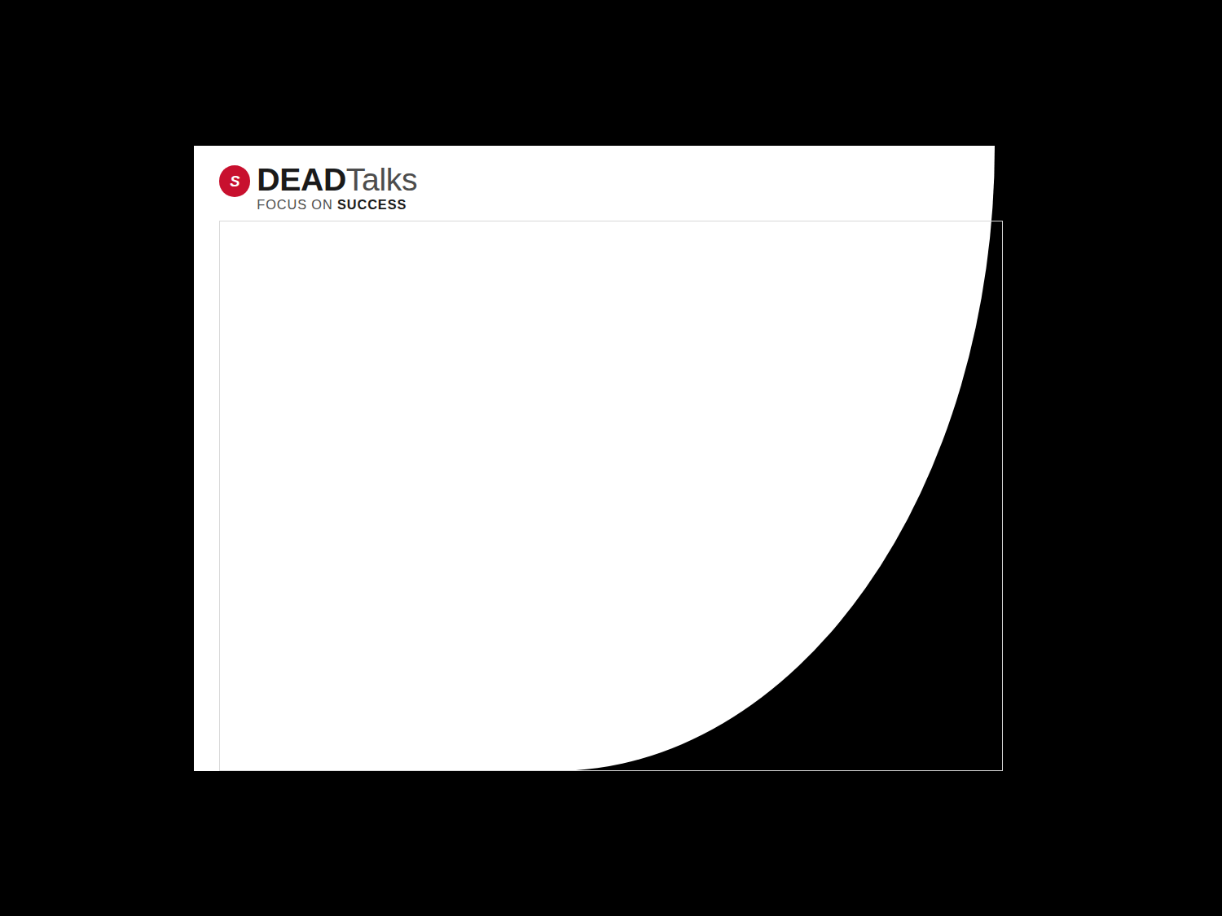S
DEAD Talks
Focus on Success
Illustration: a crowded “Where’s Waldo?”-style beach and circus scene used to illustrate the difficulty of finding what matters in a sea of distractions.